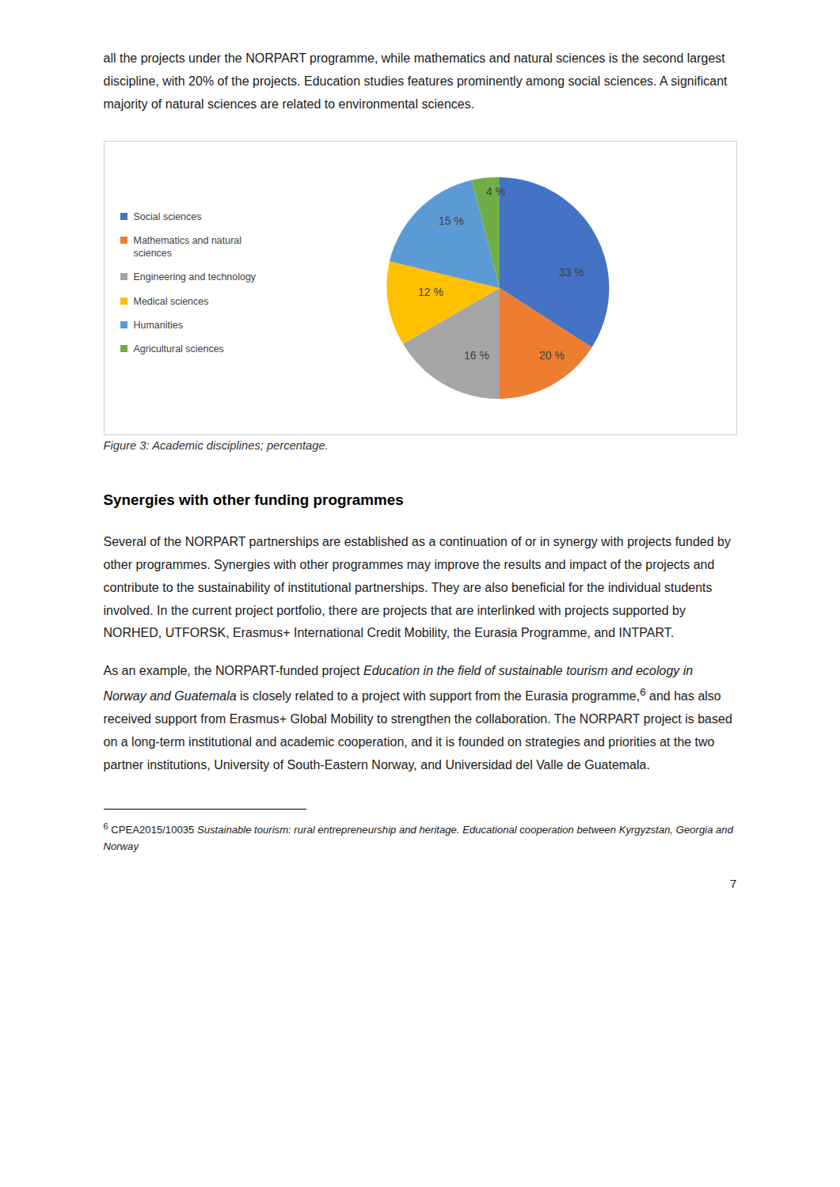all the projects under the NORPART programme, while mathematics and natural sciences is the second largest discipline, with 20% of the projects. Education studies features prominently among social sciences. A significant majority of natural sciences are related to environmental sciences.
Social sciences
Mathematics and natural
sciences
Engineering and technology
Medical sciences
Humanities
Agricultural sciences
33 % 20 % 16 % 12 % 15 % 4 %
Figure 3: Academic disciplines; percentage.
Synergies with other funding programmes
Several of the NORPART partnerships are established as a continuation of or in synergy with projects funded by other programmes. Synergies with other programmes may improve the results and impact of the projects and contribute to the sustainability of institutional partnerships. They are also beneficial for the individual students involved. In the current project portfolio, there are projects that are interlinked with projects supported by NORHED, UTFORSK, Erasmus+ International Credit Mobility, the Eurasia Programme, and INTPART.
As an example, the NORPART-funded project Education in the field of sustainable tourism and ecology in Norway and Guatemala is closely related to a project with support from the Eurasia programme,6 and has also received support from Erasmus+ Global Mobility to strengthen the collaboration. The NORPART project is based on a long-term institutional and academic cooperation, and it is founded on strategies and priorities at the two partner institutions, University of South-Eastern Norway, and Universidad del Valle de Guatemala.
6 CPEA2015/10035 Sustainable tourism: rural entrepreneurship and heritage. Educational cooperation between Kyrgyzstan, Georgia and Norway
7